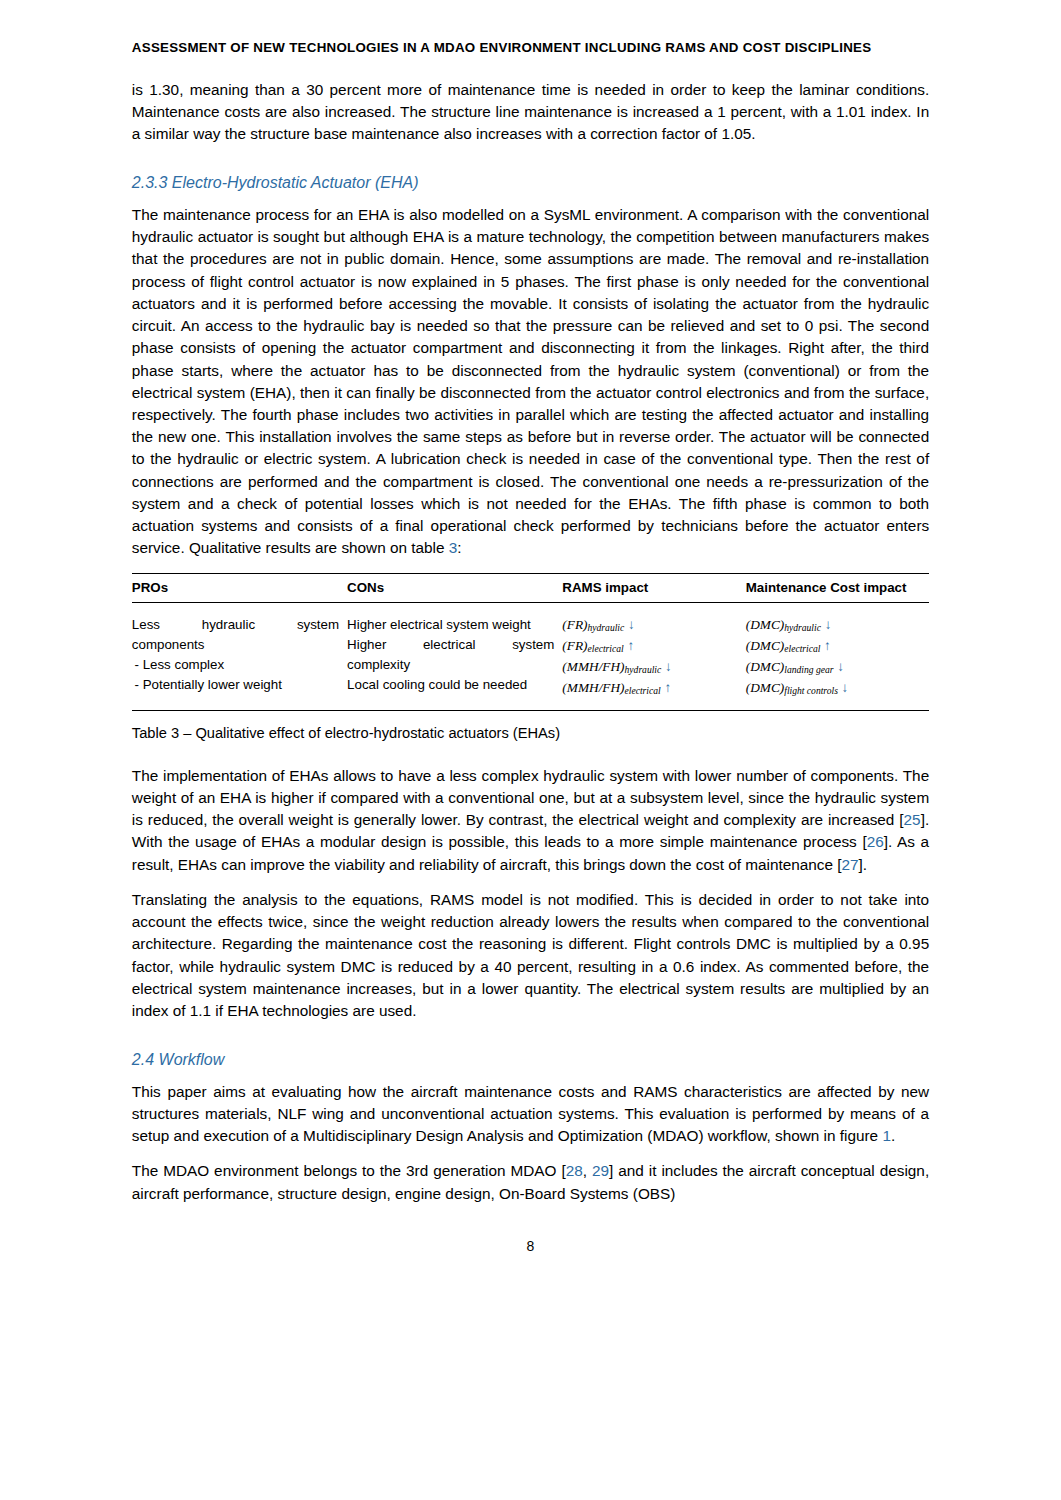ASSESSMENT OF NEW TECHNOLOGIES IN A MDAO ENVIRONMENT INCLUDING RAMS AND COST DISCIPLINES
is 1.30, meaning than a 30 percent more of maintenance time is needed in order to keep the laminar conditions. Maintenance costs are also increased. The structure line maintenance is increased a 1 percent, with a 1.01 index. In a similar way the structure base maintenance also increases with a correction factor of 1.05.
2.3.3 Electro-Hydrostatic Actuator (EHA)
The maintenance process for an EHA is also modelled on a SysML environment. A comparison with the conventional hydraulic actuator is sought but although EHA is a mature technology, the competition between manufacturers makes that the procedures are not in public domain. Hence, some assumptions are made. The removal and re-installation process of flight control actuator is now explained in 5 phases. The first phase is only needed for the conventional actuators and it is performed before accessing the movable. It consists of isolating the actuator from the hydraulic circuit. An access to the hydraulic bay is needed so that the pressure can be relieved and set to 0 psi. The second phase consists of opening the actuator compartment and disconnecting it from the linkages. Right after, the third phase starts, where the actuator has to be disconnected from the hydraulic system (conventional) or from the electrical system (EHA), then it can finally be disconnected from the actuator control electronics and from the surface, respectively. The fourth phase includes two activities in parallel which are testing the affected actuator and installing the new one. This installation involves the same steps as before but in reverse order. The actuator will be connected to the hydraulic or electric system. A lubrication check is needed in case of the conventional type. Then the rest of connections are performed and the compartment is closed. The conventional one needs a re-pressurization of the system and a check of potential losses which is not needed for the EHAs. The fifth phase is common to both actuation systems and consists of a final operational check performed by technicians before the actuator enters service. Qualitative results are shown on table 3:
| PROs | CONs | RAMS impact | Maintenance Cost impact |
| --- | --- | --- | --- |
| Less hydraulic system components - Less complex - Potentially lower weight | Higher electrical system weight Higher electrical system complexity Local cooling could be needed | (FR) hydraulic ↓ (FR) electrical ↑ (MMH/FH) hydraulic ↓ (MMH/FH) electrical ↑ | (DMC) hydraulic ↓ (DMC) electrical ↑ (DMC) landing gear ↓ (DMC) flight controls ↓ |
Table 3 – Qualitative effect of electro-hydrostatic actuators (EHAs)
The implementation of EHAs allows to have a less complex hydraulic system with lower number of components. The weight of an EHA is higher if compared with a conventional one, but at a subsystem level, since the hydraulic system is reduced, the overall weight is generally lower. By contrast, the electrical weight and complexity are increased [25]. With the usage of EHAs a modular design is possible, this leads to a more simple maintenance process [26]. As a result, EHAs can improve the viability and reliability of aircraft, this brings down the cost of maintenance [27].
Translating the analysis to the equations, RAMS model is not modified. This is decided in order to not take into account the effects twice, since the weight reduction already lowers the results when compared to the conventional architecture. Regarding the maintenance cost the reasoning is different. Flight controls DMC is multiplied by a 0.95 factor, while hydraulic system DMC is reduced by a 40 percent, resulting in a 0.6 index. As commented before, the electrical system maintenance increases, but in a lower quantity. The electrical system results are multiplied by an index of 1.1 if EHA technologies are used.
2.4 Workflow
This paper aims at evaluating how the aircraft maintenance costs and RAMS characteristics are affected by new structures materials, NLF wing and unconventional actuation systems. This evaluation is performed by means of a setup and execution of a Multidisciplinary Design Analysis and Optimization (MDAO) workflow, shown in figure 1.
The MDAO environment belongs to the 3rd generation MDAO [28, 29] and it includes the aircraft conceptual design, aircraft performance, structure design, engine design, On-Board Systems (OBS)
8